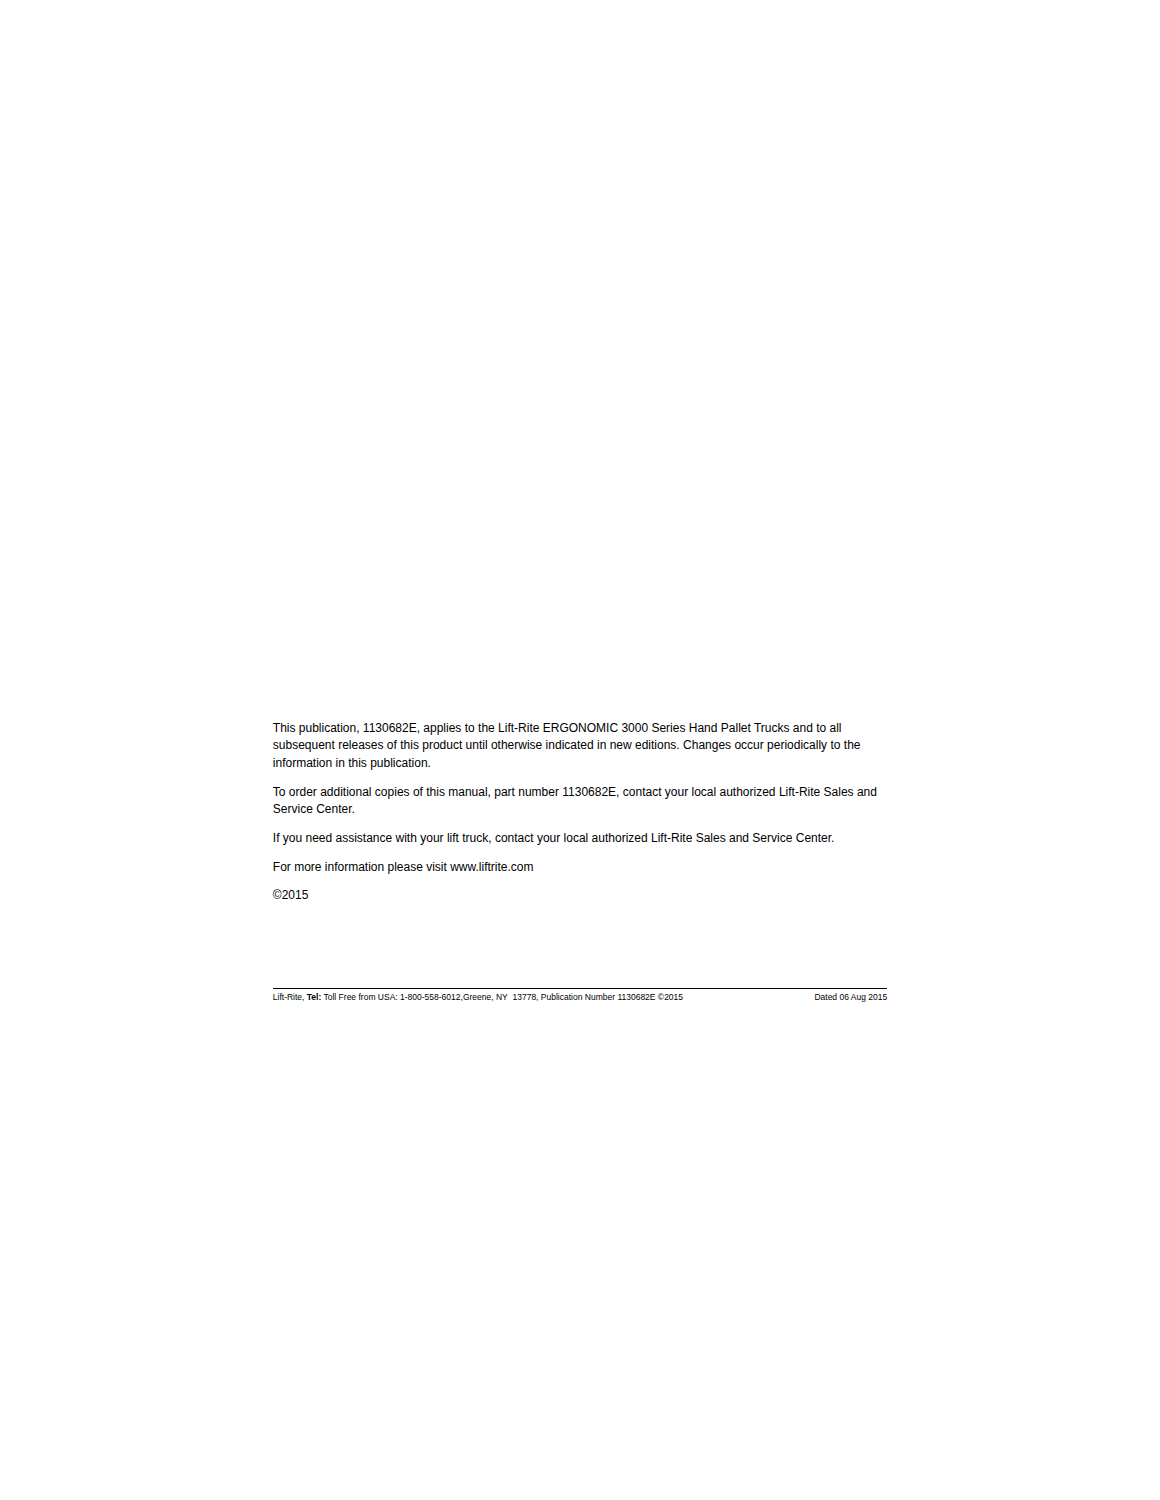This publication, 1130682E, applies to the Lift-Rite ERGONOMIC 3000 Series Hand Pallet Trucks and to all subsequent releases of this product until otherwise indicated in new editions. Changes occur periodically to the information in this publication.
To order additional copies of this manual, part number 1130682E, contact your local authorized Lift-Rite Sales and Service Center.
If you need assistance with your lift truck, contact your local authorized Lift-Rite Sales and Service Center.
For more information please visit www.liftrite.com
©2015
Lift-Rite, Tel: Toll Free from USA: 1-800-558-6012,Greene, NY 13778, Publication Number 1130682E ©2015
Dated 06 Aug 2015